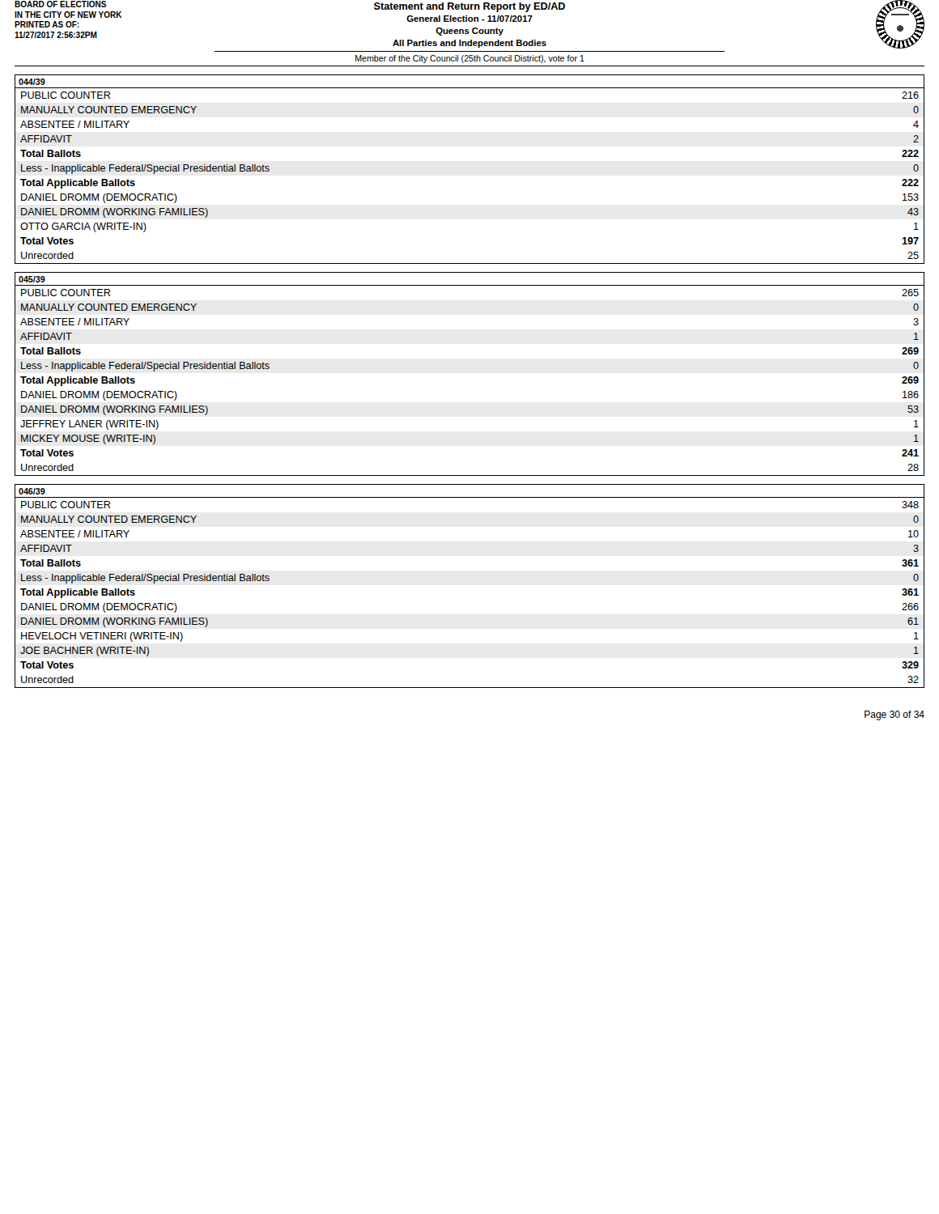BOARD OF ELECTIONS
IN THE CITY OF NEW YORK
PRINTED AS OF:
11/27/2017 2:56:32PM
Statement and Return Report by ED/AD
General Election - 11/07/2017
Queens County
All Parties and Independent Bodies
Member of the City Council (25th Council District), vote for 1
044/39
| PUBLIC COUNTER | 216 |
| MANUALLY COUNTED EMERGENCY | 0 |
| ABSENTEE / MILITARY | 4 |
| AFFIDAVIT | 2 |
| Total Ballots | 222 |
| Less - Inapplicable Federal/Special Presidential Ballots | 0 |
| Total Applicable Ballots | 222 |
| DANIEL DROMM (DEMOCRATIC) | 153 |
| DANIEL DROMM (WORKING FAMILIES) | 43 |
| OTTO GARCIA (WRITE-IN) | 1 |
| Total Votes | 197 |
| Unrecorded | 25 |
045/39
| PUBLIC COUNTER | 265 |
| MANUALLY COUNTED EMERGENCY | 0 |
| ABSENTEE / MILITARY | 3 |
| AFFIDAVIT | 1 |
| Total Ballots | 269 |
| Less - Inapplicable Federal/Special Presidential Ballots | 0 |
| Total Applicable Ballots | 269 |
| DANIEL DROMM (DEMOCRATIC) | 186 |
| DANIEL DROMM (WORKING FAMILIES) | 53 |
| JEFFREY LANER (WRITE-IN) | 1 |
| MICKEY MOUSE (WRITE-IN) | 1 |
| Total Votes | 241 |
| Unrecorded | 28 |
046/39
| PUBLIC COUNTER | 348 |
| MANUALLY COUNTED EMERGENCY | 0 |
| ABSENTEE / MILITARY | 10 |
| AFFIDAVIT | 3 |
| Total Ballots | 361 |
| Less - Inapplicable Federal/Special Presidential Ballots | 0 |
| Total Applicable Ballots | 361 |
| DANIEL DROMM (DEMOCRATIC) | 266 |
| DANIEL DROMM (WORKING FAMILIES) | 61 |
| HEVELOCH VETINERI (WRITE-IN) | 1 |
| JOE BACHNER (WRITE-IN) | 1 |
| Total Votes | 329 |
| Unrecorded | 32 |
Page 30 of 34